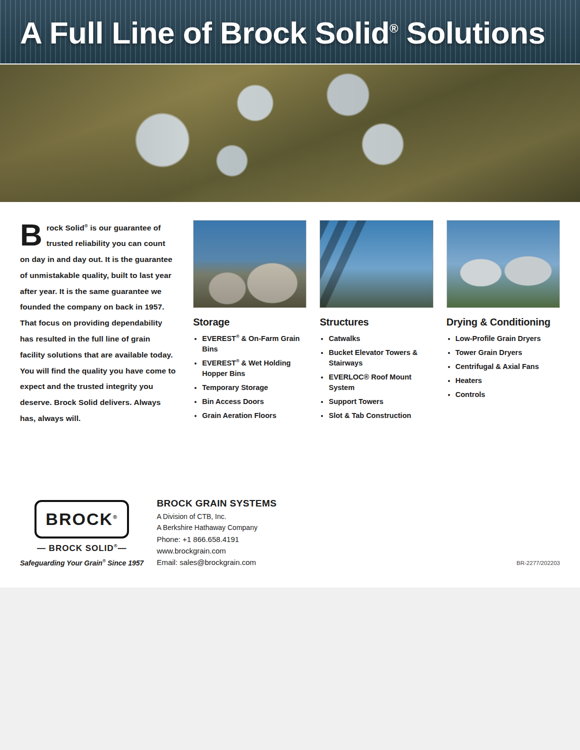A Full Line of Brock Solid® Solutions
Brock Solid® is our guarantee of trusted reliability you can count on day in and day out. It is the guarantee of unmistakable quality, built to last year after year. It is the same guarantee we founded the company on back in 1957. That focus on providing dependability has resulted in the full line of grain facility solutions that are available today. You will find the quality you have come to expect and the trusted integrity you deserve. Brock Solid delivers. Always has, always will.
Storage
EVEREST® & On-Farm Grain Bins
EVEREST® & Wet Holding Hopper Bins
Temporary Storage
Bin Access Doors
Grain Aeration Floors
Structures
Catwalks
Bucket Elevator Towers & Stairways
EVERLOC® Roof Mount System
Support Towers
Slot & Tab Construction
Drying & Conditioning
Low-Profile Grain Dryers
Tower Grain Dryers
Centrifugal & Axial Fans
Heaters
Controls
BROCK®
— BROCK SOLID®—
Safeguarding Your Grain® Since 1957
BROCK GRAIN SYSTEMS
A Division of CTB, Inc.
A Berkshire Hathaway Company
Phone: +1 866.658.4191
www.brockgrain.com
Email: sales@brockgrain.com
BR-2277/202203